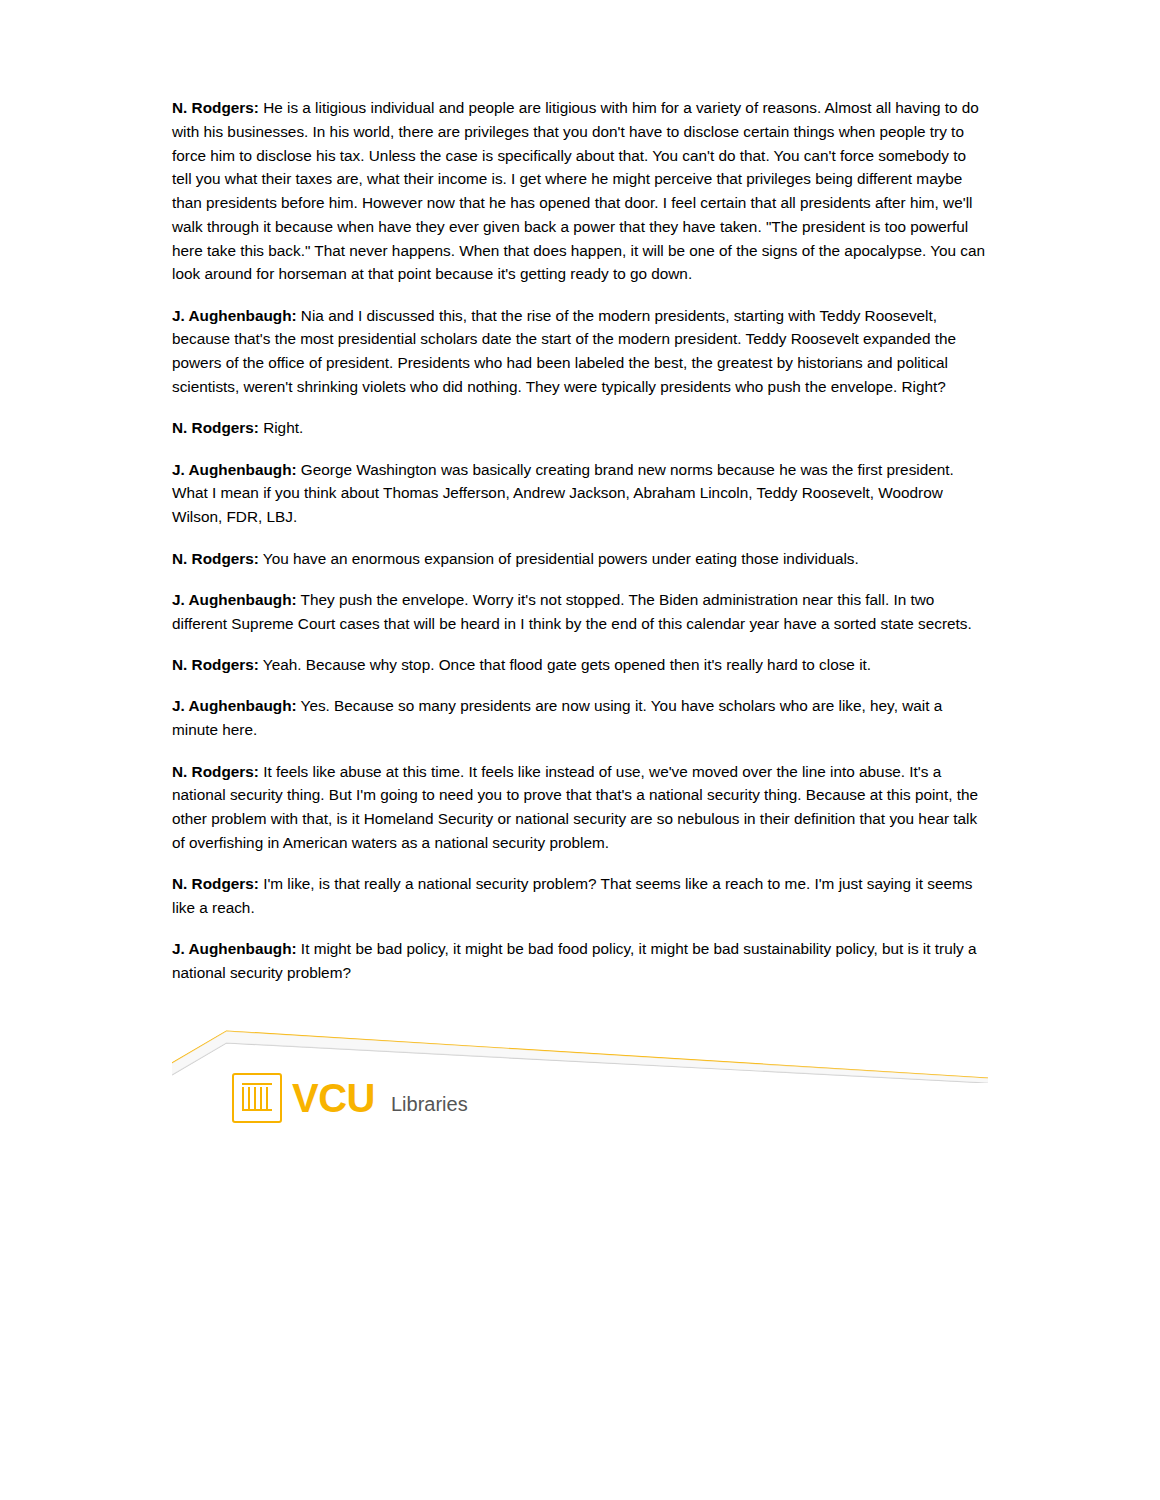N. Rodgers: He is a litigious individual and people are litigious with him for a variety of reasons. Almost all having to do with his businesses. In his world, there are privileges that you don't have to disclose certain things when people try to force him to disclose his tax. Unless the case is specifically about that. You can't do that. You can't force somebody to tell you what their taxes are, what their income is. I get where he might perceive that privileges being different maybe than presidents before him. However now that he has opened that door. I feel certain that all presidents after him, we'll walk through it because when have they ever given back a power that they have taken. "The president is too powerful here take this back." That never happens. When that does happen, it will be one of the signs of the apocalypse. You can look around for horseman at that point because it's getting ready to go down.
J. Aughenbaugh: Nia and I discussed this, that the rise of the modern presidents, starting with Teddy Roosevelt, because that's the most presidential scholars date the start of the modern president. Teddy Roosevelt expanded the powers of the office of president. Presidents who had been labeled the best, the greatest by historians and political scientists, weren't shrinking violets who did nothing. They were typically presidents who push the envelope. Right?
N. Rodgers: Right.
J. Aughenbaugh: George Washington was basically creating brand new norms because he was the first president. What I mean if you think about Thomas Jefferson, Andrew Jackson, Abraham Lincoln, Teddy Roosevelt, Woodrow Wilson, FDR, LBJ.
N. Rodgers: You have an enormous expansion of presidential powers under eating those individuals.
J. Aughenbaugh: They push the envelope. Worry it's not stopped. The Biden administration near this fall. In two different Supreme Court cases that will be heard in I think by the end of this calendar year have a sorted state secrets.
N. Rodgers: Yeah. Because why stop. Once that flood gate gets opened then it's really hard to close it.
J. Aughenbaugh: Yes. Because so many presidents are now using it. You have scholars who are like, hey, wait a minute here.
N. Rodgers: It feels like abuse at this time. It feels like instead of use, we've moved over the line into abuse. It's a national security thing. But I'm going to need you to prove that that's a national security thing. Because at this point, the other problem with that, is it Homeland Security or national security are so nebulous in their definition that you hear talk of overfishing in American waters as a national security problem.
N. Rodgers: I'm like, is that really a national security problem? That seems like a reach to me. I'm just saying it seems like a reach.
J. Aughenbaugh: It might be bad policy, it might be bad food policy, it might be bad sustainability policy, but is it truly a national security problem?
VCU Libraries